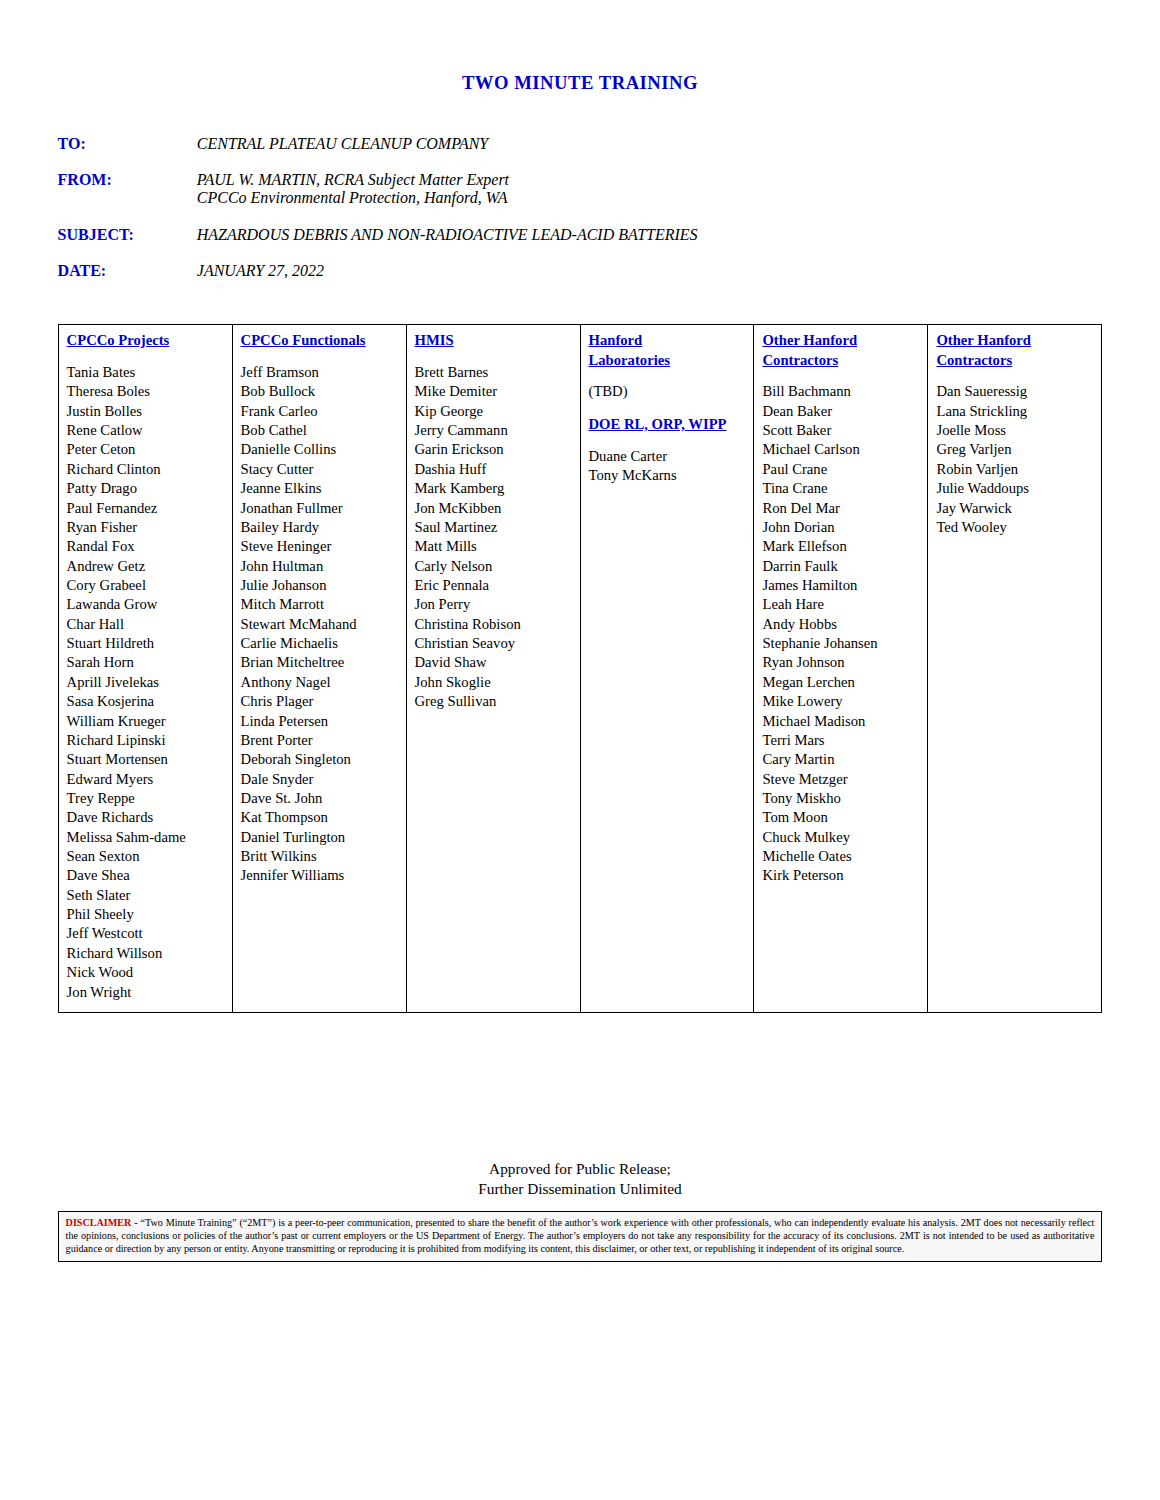TWO MINUTE TRAINING
| TO: | CENTRAL PLATEAU CLEANUP COMPANY |
| FROM: | PAUL W. MARTIN, RCRA Subject Matter Expert CPCCo Environmental Protection, Hanford, WA |
| SUBJECT: | HAZARDOUS DEBRIS AND NON-RADIOACTIVE LEAD-ACID BATTERIES |
| DATE: | JANUARY 27, 2022 |
| CPCCo Projects Tania Bates Theresa Boles Justin Bolles Rene Catlow Peter Ceton Richard Clinton Patty Drago Paul Fernandez Ryan Fisher Randal Fox Andrew Getz Cory Grabeel Lawanda Grow Char Hall Stuart Hildreth Sarah Horn Aprill Jivelekas Sasa Kosjerina William Krueger Richard Lipinski Stuart Mortensen Edward Myers Trey Reppe Dave Richards Melissa Sahm-dame Sean Sexton Dave Shea Seth Slater Phil Sheely Jeff Westcott Richard Willson Nick Wood Jon Wright | CPCCo Functionals Jeff Bramson Bob Bullock Frank Carleo Bob Cathel Danielle Collins Stacy Cutter Jeanne Elkins Jonathan Fullmer Bailey Hardy Steve Heninger John Hultman Julie Johanson Mitch Marrott Stewart McMahand Carlie Michaelis Brian Mitcheltree Anthony Nagel Chris Plager Linda Petersen Brent Porter Deborah Singleton Dale Snyder Dave St. John Kat Thompson Daniel Turlington Britt Wilkins Jennifer Williams | HMIS Brett Barnes Mike Demiter Kip George Jerry Cammann Garin Erickson Dashia Huff Mark Kamberg Jon McKibben Saul Martinez Matt Mills Carly Nelson Eric Pennala Jon Perry Christina Robison Christian Seavoy David Shaw John Skoglie Greg Sullivan | Hanford Laboratories (TBD) DOE RL, ORP, WIPP Duane Carter Tony McKarns | Other Hanford Contractors Bill Bachmann Dean Baker Scott Baker Michael Carlson Paul Crane Tina Crane Ron Del Mar John Dorian Mark Ellefson Darrin Faulk James Hamilton Leah Hare Andy Hobbs Stephanie Johansen Ryan Johnson Megan Lerchen Mike Lowery Michael Madison Terri Mars Cary Martin Steve Metzger Tony Miskho Tom Moon Chuck Mulkey Michelle Oates Kirk Peterson | Other Hanford Contractors Dan Saueressig Lana Strickling Joelle Moss Greg Varljen Robin Varljen Julie Waddoups Jay Warwick Ted Wooley |
Approved for Public Release;
Further Dissemination Unlimited
DISCLAIMER - “Two Minute Training” (“2MT”) is a peer-to-peer communication, presented to share the benefit of the author’s work experience with other professionals, who can independently evaluate his analysis. 2MT does not necessarily reflect the opinions, conclusions or policies of the author’s past or current employers or the US Department of Energy. The author’s employers do not take any responsibility for the accuracy of its conclusions. 2MT is not intended to be used as authoritative guidance or direction by any person or entity. Anyone transmitting or reproducing it is prohibited from modifying its content, this disclaimer, or other text, or republishing it independent of its original source.